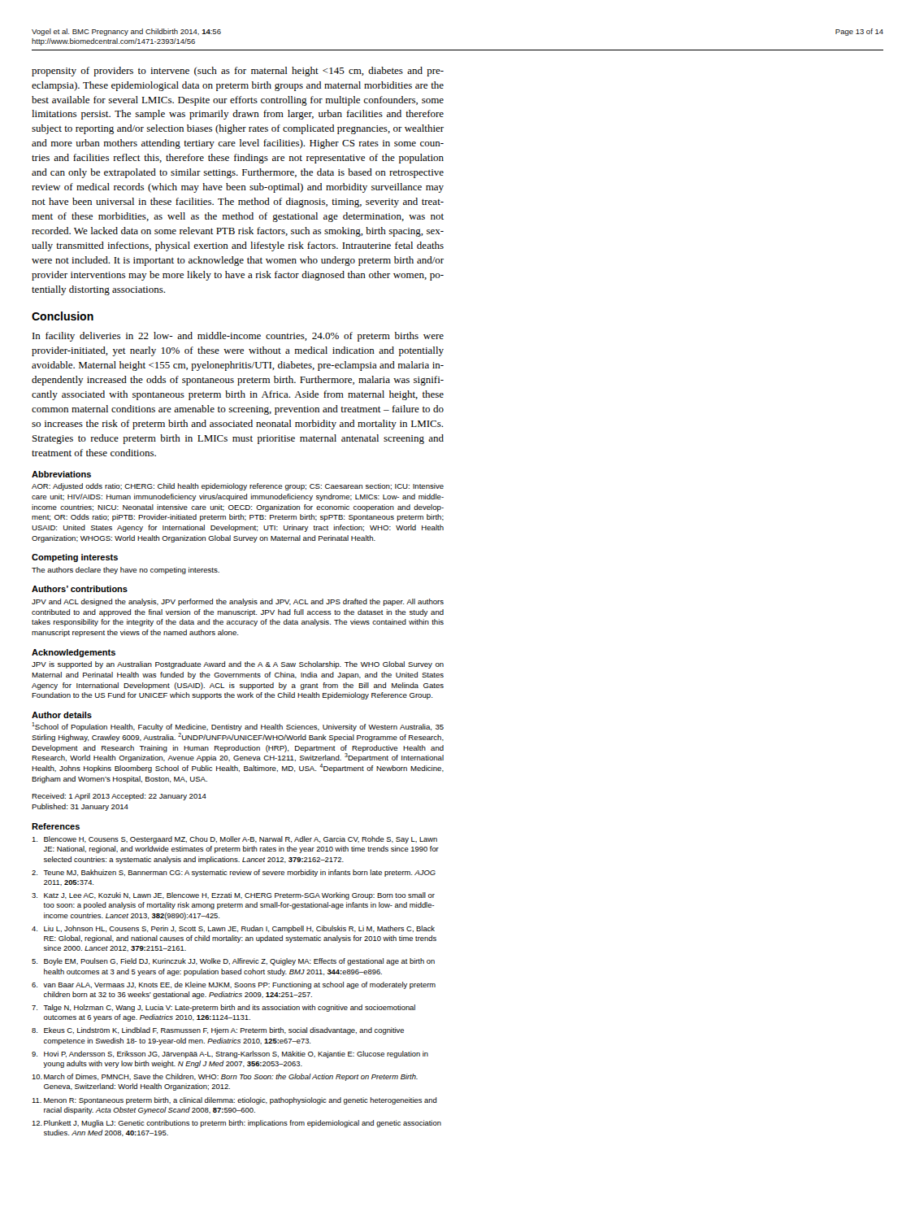Vogel et al. BMC Pregnancy and Childbirth 2014, 14:56
http://www.biomedcentral.com/1471-2393/14/56
Page 13 of 14
propensity of providers to intervene (such as for maternal height <145 cm, diabetes and pre-eclampsia). These epidemiological data on preterm birth groups and maternal morbidities are the best available for several LMICs. Despite our efforts controlling for multiple confounders, some limitations persist. The sample was primarily drawn from larger, urban facilities and therefore subject to reporting and/or selection biases (higher rates of complicated pregnancies, or wealthier and more urban mothers attending tertiary care level facilities). Higher CS rates in some countries and facilities reflect this, therefore these findings are not representative of the population and can only be extrapolated to similar settings. Furthermore, the data is based on retrospective review of medical records (which may have been sub-optimal) and morbidity surveillance may not have been universal in these facilities. The method of diagnosis, timing, severity and treatment of these morbidities, as well as the method of gestational age determination, was not recorded. We lacked data on some relevant PTB risk factors, such as smoking, birth spacing, sexually transmitted infections, physical exertion and lifestyle risk factors. Intrauterine fetal deaths were not included. It is important to acknowledge that women who undergo preterm birth and/or provider interventions may be more likely to have a risk factor diagnosed than other women, potentially distorting associations.
Conclusion
In facility deliveries in 22 low- and middle-income countries, 24.0% of preterm births were provider-initiated, yet nearly 10% of these were without a medical indication and potentially avoidable. Maternal height <155 cm, pyelonephritis/UTI, diabetes, pre-eclampsia and malaria independently increased the odds of spontaneous preterm birth. Furthermore, malaria was significantly associated with spontaneous preterm birth in Africa. Aside from maternal height, these common maternal conditions are amenable to screening, prevention and treatment – failure to do so increases the risk of preterm birth and associated neonatal morbidity and mortality in LMICs. Strategies to reduce preterm birth in LMICs must prioritise maternal antenatal screening and treatment of these conditions.
Abbreviations
AOR: Adjusted odds ratio; CHERG: Child health epidemiology reference group; CS: Caesarean section; ICU: Intensive care unit; HIV/AIDS: Human immunodeficiency virus/acquired immunodeficiency syndrome; LMICs: Low- and middle-income countries; NICU: Neonatal intensive care unit; OECD: Organization for economic cooperation and development; OR: Odds ratio; piPTB: Provider-initiated preterm birth; PTB: Preterm birth; spPTB: Spontaneous preterm birth; USAID: United States Agency for International Development; UTI: Urinary tract infection; WHO: World Health Organization; WHOGS: World Health Organization Global Survey on Maternal and Perinatal Health.
Competing interests
The authors declare they have no competing interests.
Authors’ contributions
JPV and ACL designed the analysis, JPV performed the analysis and JPV, ACL and JPS drafted the paper. All authors contributed to and approved the final version of the manuscript. JPV had full access to the dataset in the study and takes responsibility for the integrity of the data and the accuracy of the data analysis. The views contained within this manuscript represent the views of the named authors alone.
Acknowledgements
JPV is supported by an Australian Postgraduate Award and the A & A Saw Scholarship. The WHO Global Survey on Maternal and Perinatal Health was funded by the Governments of China, India and Japan, and the United States Agency for International Development (USAID). ACL is supported by a grant from the Bill and Melinda Gates Foundation to the US Fund for UNICEF which supports the work of the Child Health Epidemiology Reference Group.
Author details
1School of Population Health, Faculty of Medicine, Dentistry and Health Sciences, University of Western Australia, 35 Stirling Highway, Crawley 6009, Australia. 2UNDP/UNFPA/UNICEF/WHO/World Bank Special Programme of Research, Development and Research Training in Human Reproduction (HRP), Department of Reproductive Health and Research, World Health Organization, Avenue Appia 20, Geneva CH-1211, Switzerland. 3Department of International Health, Johns Hopkins Bloomberg School of Public Health, Baltimore, MD, USA. 4Department of Newborn Medicine, Brigham and Women’s Hospital, Boston, MA, USA.
Received: 1 April 2013 Accepted: 22 January 2014
Published: 31 January 2014
References
Blencowe H, Cousens S, Oestergaard MZ, Chou D, Moller A-B, Narwal R, Adler A, Garcia CV, Rohde S, Say L, Lawn JE: National, regional, and worldwide estimates of preterm birth rates in the year 2010 with time trends since 1990 for selected countries: a systematic analysis and implications. Lancet 2012, 379: 2162–2172.
Teune MJ, Bakhuizen S, Bannerman CG: A systematic review of severe morbidity in infants born late preterm. AJOG 2011, 205: 374.
Katz J, Lee AC, Kozuki N, Lawn JE, Blencowe H, Ezzati M, CHERG Preterm-SGA Working Group: Born too small or too soon: a pooled analysis of mortality risk among preterm and small-for-gestational-age infants in low- and middle-income countries. Lancet 2013, 382(9890):417–425.
Liu L, Johnson HL, Cousens S, Perin J, Scott S, Lawn JE, Rudan I, Campbell H, Cibulskis R, Li M, Mathers C, Black RE: Global, regional, and national causes of child mortality: an updated systematic analysis for 2010 with time trends since 2000. Lancet 2012, 379: 2151–2161.
Boyle EM, Poulsen G, Field DJ, Kurinczuk JJ, Wolke D, Alfirevic Z, Quigley MA: Effects of gestational age at birth on health outcomes at 3 and 5 years of age: population based cohort study. BMJ 2011, 344: e896–e896.
van Baar ALA, Vermaas JJ, Knots EE, de Kleine MJKM, Soons PP: Functioning at school age of moderately preterm children born at 32 to 36 weeks’ gestational age. Pediatrics 2009, 124: 251–257.
Talge N, Holzman C, Wang J, Lucia V: Late-preterm birth and its association with cognitive and socioemotional outcomes at 6 years of age. Pediatrics 2010, 126: 1124–1131.
Ekeus C, Lindström K, Lindblad F, Rasmussen F, Hjern A: Preterm birth, social disadvantage, and cognitive competence in Swedish 18- to 19-year-old men. Pediatrics 2010, 125: e67–e73.
Hovi P, Andersson S, Eriksson JG, Järvenpää A-L, Strang-Karlsson S, Mäkitie O, Kajantie E: Glucose regulation in young adults with very low birth weight. N Engl J Med 2007, 356: 2053–2063.
March of Dimes, PMNCH, Save the Children, WHO: Born Too Soon: the Global Action Report on Preterm Birth. Geneva, Switzerland: World Health Organization; 2012.
Menon R: Spontaneous preterm birth, a clinical dilemma: etiologic, pathophysiologic and genetic heterogeneities and racial disparity. Acta Obstet Gynecol Scand 2008, 87: 590–600.
Plunkett J, Muglia LJ: Genetic contributions to preterm birth: implications from epidemiological and genetic association studies. Ann Med 2008, 40: 167–195.